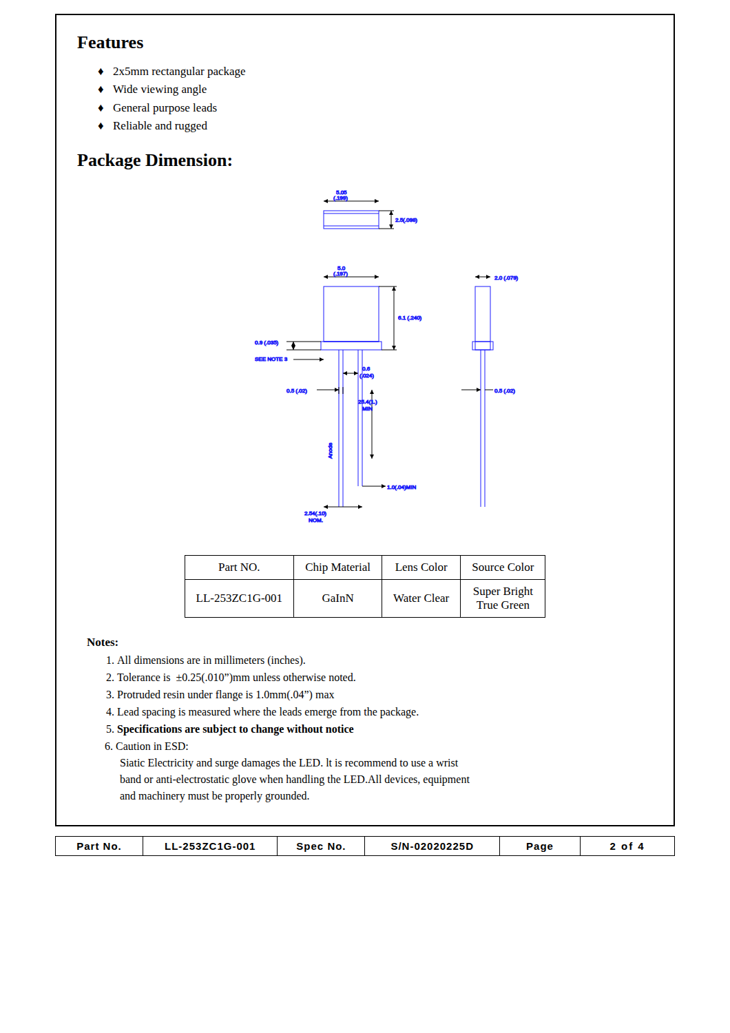Features
2x5mm rectangular package
Wide viewing angle
General purpose leads
Reliable and rugged
Package Dimension:
5.05 (.199) 2.5(.098) 5.0 (.197) 6.1 (.240) 0.9 (.035) SEE NOTE 3 0.6 (.024) 0.5 (.02) 25.4(1.) MIN Anode 1.0(.04)MIN 2.54(.10) NOM. 2.0 (.079) 0.5 (.02)
| Part NO. | Chip Material | Lens Color | Source Color |
| --- | --- | --- | --- |
| LL-253ZC1G-001 | GaInN | Water Clear | Super Bright True Green |
Notes:
All dimensions are in millimeters (inches).
Tolerance is ±0.25(.010”)mm unless otherwise noted.
Protruded resin under flange is 1.0mm(.04”) max
Lead spacing is measured where the leads emerge from the package.
Specifications are subject to change without notice
6. Caution in ESD:
Siatic Electricity and surge damages the LED. lt is recommend to use a wrist
band or anti-electrostatic glove when handling the LED.All devices, equipment
and machinery must be properly grounded.
| Part No. | LL-253ZC1G-001 | Spec No. | S/N-02020225D | Page | 2 of 4 |